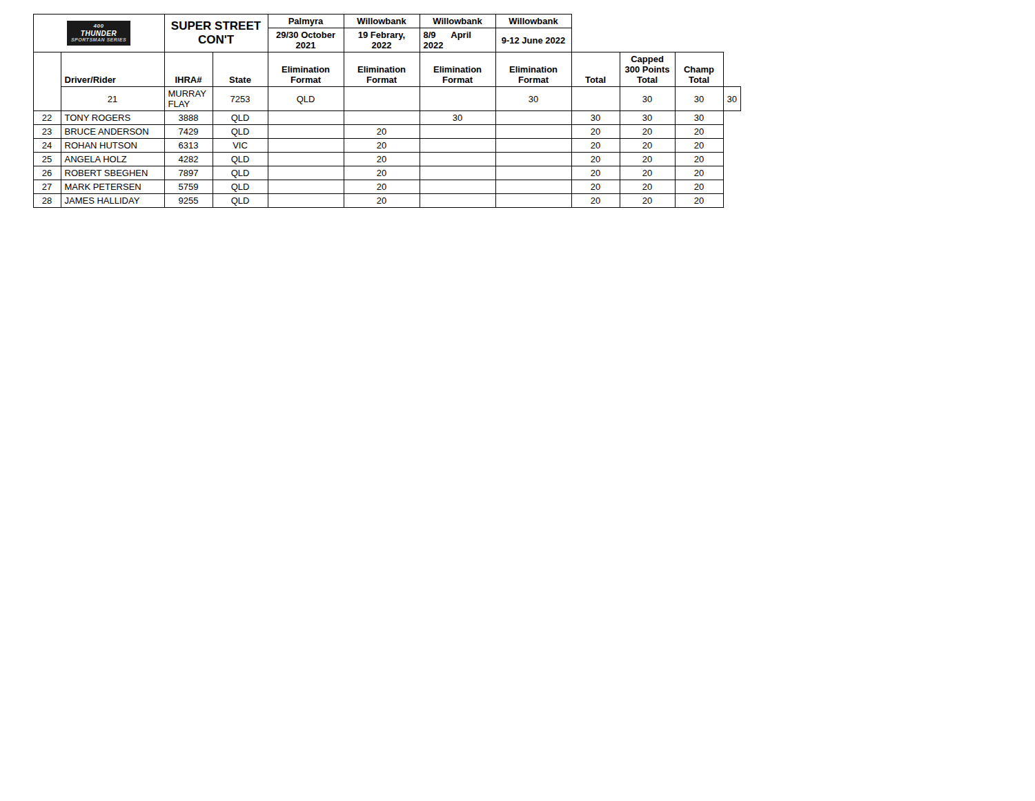| | 400 THUNDER SPORTSMAN SERIES | SUPER STREET CON'T | Palmyra | Willowbank | Willowbank | Willowbank | | | |
| | 29/30 October 2021 | 19 Febrary, 2022 | 8/9 April 2022 | 9-12 June 2022 | | | |
| | | Driver/Rider | IHRA# | State | Elimination Format | Elimination Format | Elimination Format | Elimination Format | Total | Capped 300 Points Total | Champ Total |
| | 21 | MURRAY FLAY | 7253 | QLD | | | 30 | | 30 | 30 | 30 |
| | 22 | TONY ROGERS | 3888 | QLD | | | 30 | | 30 | 30 | 30 |
| | 23 | BRUCE ANDERSON | 7429 | QLD | | 20 | | | 20 | 20 | 20 |
| | 24 | ROHAN HUTSON | 6313 | VIC | | 20 | | | 20 | 20 | 20 |
| | 25 | ANGELA HOLZ | 4282 | QLD | | 20 | | | 20 | 20 | 20 |
| | 26 | ROBERT SBEGHEN | 7897 | QLD | | 20 | | | 20 | 20 | 20 |
| | 27 | MARK PETERSEN | 5759 | QLD | | 20 | | | 20 | 20 | 20 |
| | 28 | JAMES HALLIDAY | 9255 | QLD | | 20 | | | 20 | 20 | 20 |